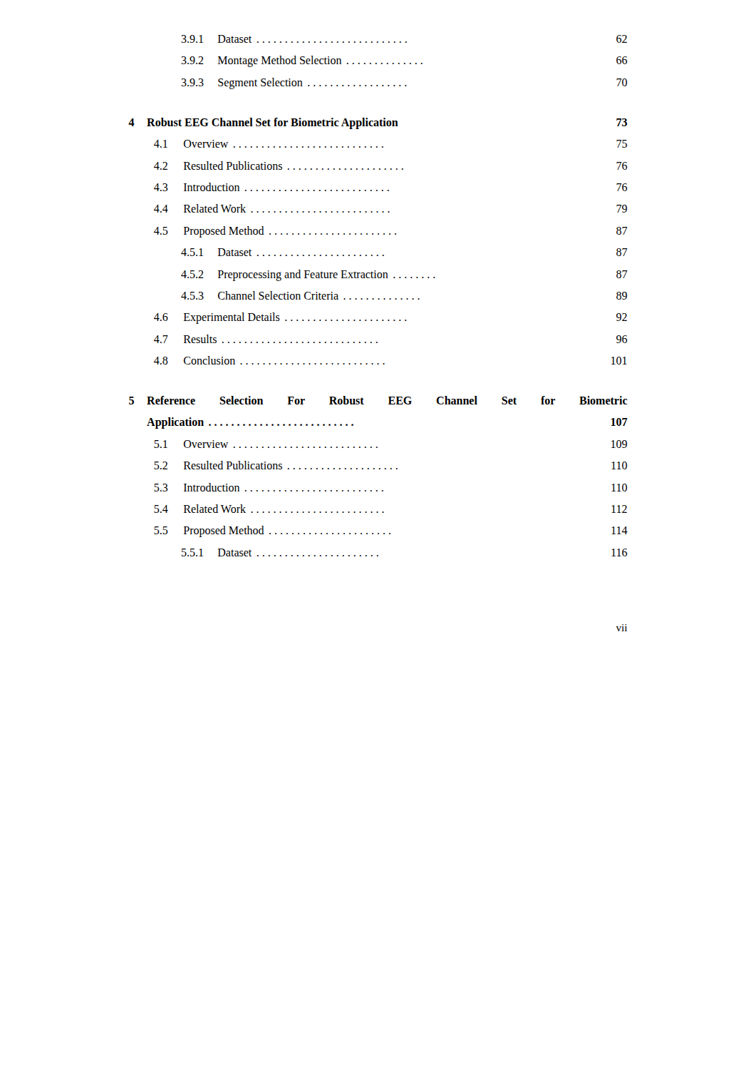3.9.1 Dataset ........................... 62
3.9.2 Montage Method Selection .............. 66
3.9.3 Segment Selection .................. 70
4 Robust EEG Channel Set for Biometric Application 73
4.1 Overview ........................... 75
4.2 Resulted Publications ..................... 76
4.3 Introduction .......................... 76
4.4 Related Work ......................... 79
4.5 Proposed Method ....................... 87
4.5.1 Dataset ....................... 87
4.5.2 Preprocessing and Feature Extraction ........ 87
4.5.3 Channel Selection Criteria .............. 89
4.6 Experimental Details ...................... 92
4.7 Results ............................ 96
4.8 Conclusion .......................... 101
5 Reference Selection For Robust EEG Channel Set for Biometric
Application .......................... 107
5.1 Overview .......................... 109
5.2 Resulted Publications .................... 110
5.3 Introduction ......................... 110
5.4 Related Work ........................ 112
5.5 Proposed Method ...................... 114
5.5.1 Dataset ...................... 116
vii